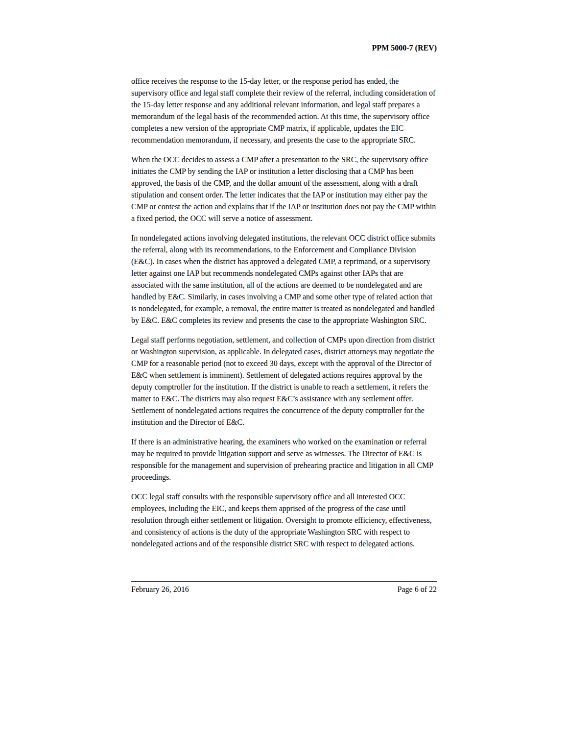PPM 5000-7 (REV)
office receives the response to the 15-day letter, or the response period has ended, the supervisory office and legal staff complete their review of the referral, including consideration of the 15-day letter response and any additional relevant information, and legal staff prepares a memorandum of the legal basis of the recommended action. At this time, the supervisory office completes a new version of the appropriate CMP matrix, if applicable, updates the EIC recommendation memorandum, if necessary, and presents the case to the appropriate SRC.
When the OCC decides to assess a CMP after a presentation to the SRC, the supervisory office initiates the CMP by sending the IAP or institution a letter disclosing that a CMP has been approved, the basis of the CMP, and the dollar amount of the assessment, along with a draft stipulation and consent order. The letter indicates that the IAP or institution may either pay the CMP or contest the action and explains that if the IAP or institution does not pay the CMP within a fixed period, the OCC will serve a notice of assessment.
In nondelegated actions involving delegated institutions, the relevant OCC district office submits the referral, along with its recommendations, to the Enforcement and Compliance Division (E&C). In cases when the district has approved a delegated CMP, a reprimand, or a supervisory letter against one IAP but recommends nondelegated CMPs against other IAPs that are associated with the same institution, all of the actions are deemed to be nondelegated and are handled by E&C. Similarly, in cases involving a CMP and some other type of related action that is nondelegated, for example, a removal, the entire matter is treated as nondelegated and handled by E&C. E&C completes its review and presents the case to the appropriate Washington SRC.
Legal staff performs negotiation, settlement, and collection of CMPs upon direction from district or Washington supervision, as applicable. In delegated cases, district attorneys may negotiate the CMP for a reasonable period (not to exceed 30 days, except with the approval of the Director of E&C when settlement is imminent). Settlement of delegated actions requires approval by the deputy comptroller for the institution. If the district is unable to reach a settlement, it refers the matter to E&C. The districts may also request E&C’s assistance with any settlement offer. Settlement of nondelegated actions requires the concurrence of the deputy comptroller for the institution and the Director of E&C.
If there is an administrative hearing, the examiners who worked on the examination or referral may be required to provide litigation support and serve as witnesses. The Director of E&C is responsible for the management and supervision of prehearing practice and litigation in all CMP proceedings.
OCC legal staff consults with the responsible supervisory office and all interested OCC employees, including the EIC, and keeps them apprised of the progress of the case until resolution through either settlement or litigation. Oversight to promote efficiency, effectiveness, and consistency of actions is the duty of the appropriate Washington SRC with respect to nondelegated actions and of the responsible district SRC with respect to delegated actions.
February 26, 2016 Page 6 of 22